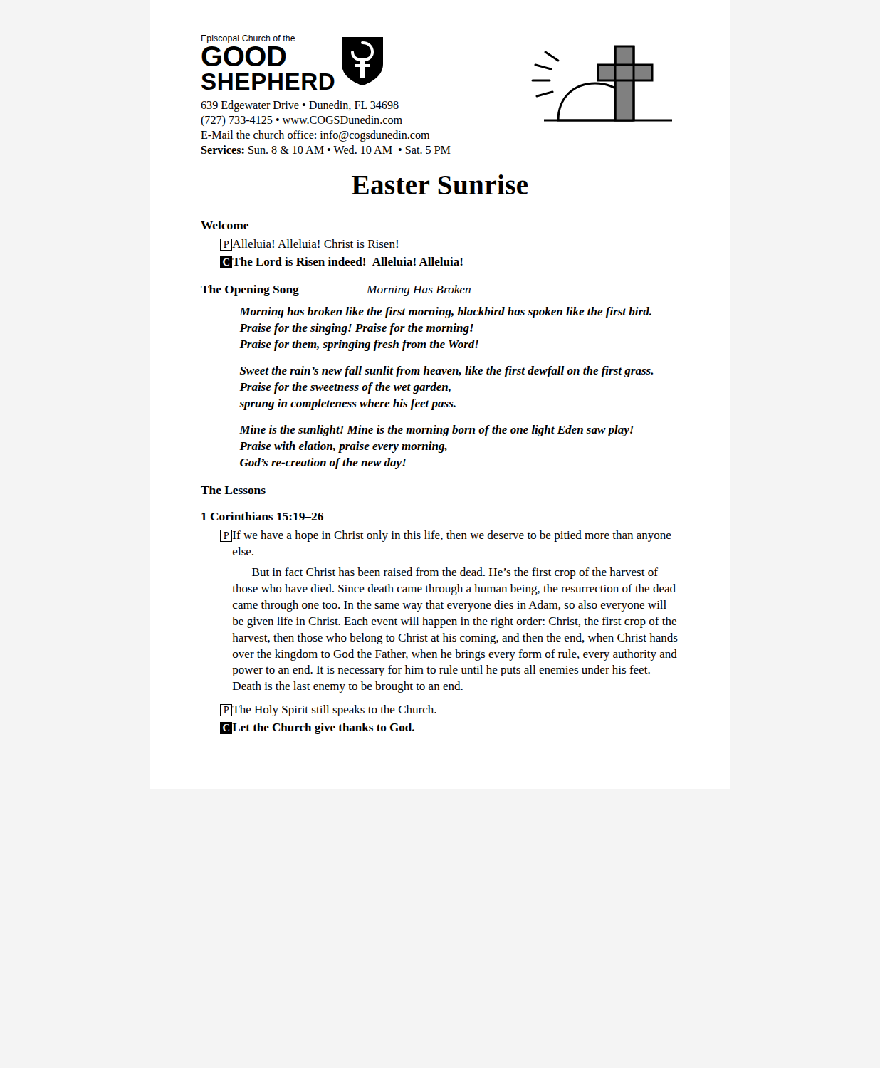Episcopal Church of the GOOD SHEPHERD
639 Edgewater Drive • Dunedin, FL 34698
(727) 733-4125 • www.COGSDunedin.com
E-Mail the church office: info@cogsdunedin.com
Services: Sun. 8 & 10 AM • Wed. 10 AM • Sat. 5 PM
Easter Sunrise
Welcome
P
Alleluia! Alleluia! Christ is Risen!
C
The Lord is Risen indeed! Alleluia! Alleluia!
The Opening Song Morning Has Broken
Morning has broken like the first morning, blackbird has spoken like the first bird.
Praise for the singing! Praise for the morning!
Praise for them, springing fresh from the Word!
Sweet the rain’s new fall sunlit from heaven, like the first dewfall on the first grass.
Praise for the sweetness of the wet garden,
sprung in completeness where his feet pass.
Mine is the sunlight! Mine is the morning born of the one light Eden saw play!
Praise with elation, praise every morning,
God’s re-creation of the new day!
The Lessons
1 Corinthians 15:19–26
P
If we have a hope in Christ only in this life, then we deserve to be pitied more than anyone else.
But in fact Christ has been raised from the dead. He’s the first crop of the harvest of those who have died. Since death came through a human being, the resurrection of the dead came through one too. In the same way that everyone dies in Adam, so also everyone will be given life in Christ. Each event will happen in the right order: Christ, the first crop of the harvest, then those who belong to Christ at his coming, and then the end, when Christ hands over the kingdom to God the Father, when he brings every form of rule, every authority and power to an end. It is necessary for him to rule until he puts all enemies under his feet. Death is the last enemy to be brought to an end.
P
The Holy Spirit still speaks to the Church.
C
Let the Church give thanks to God.